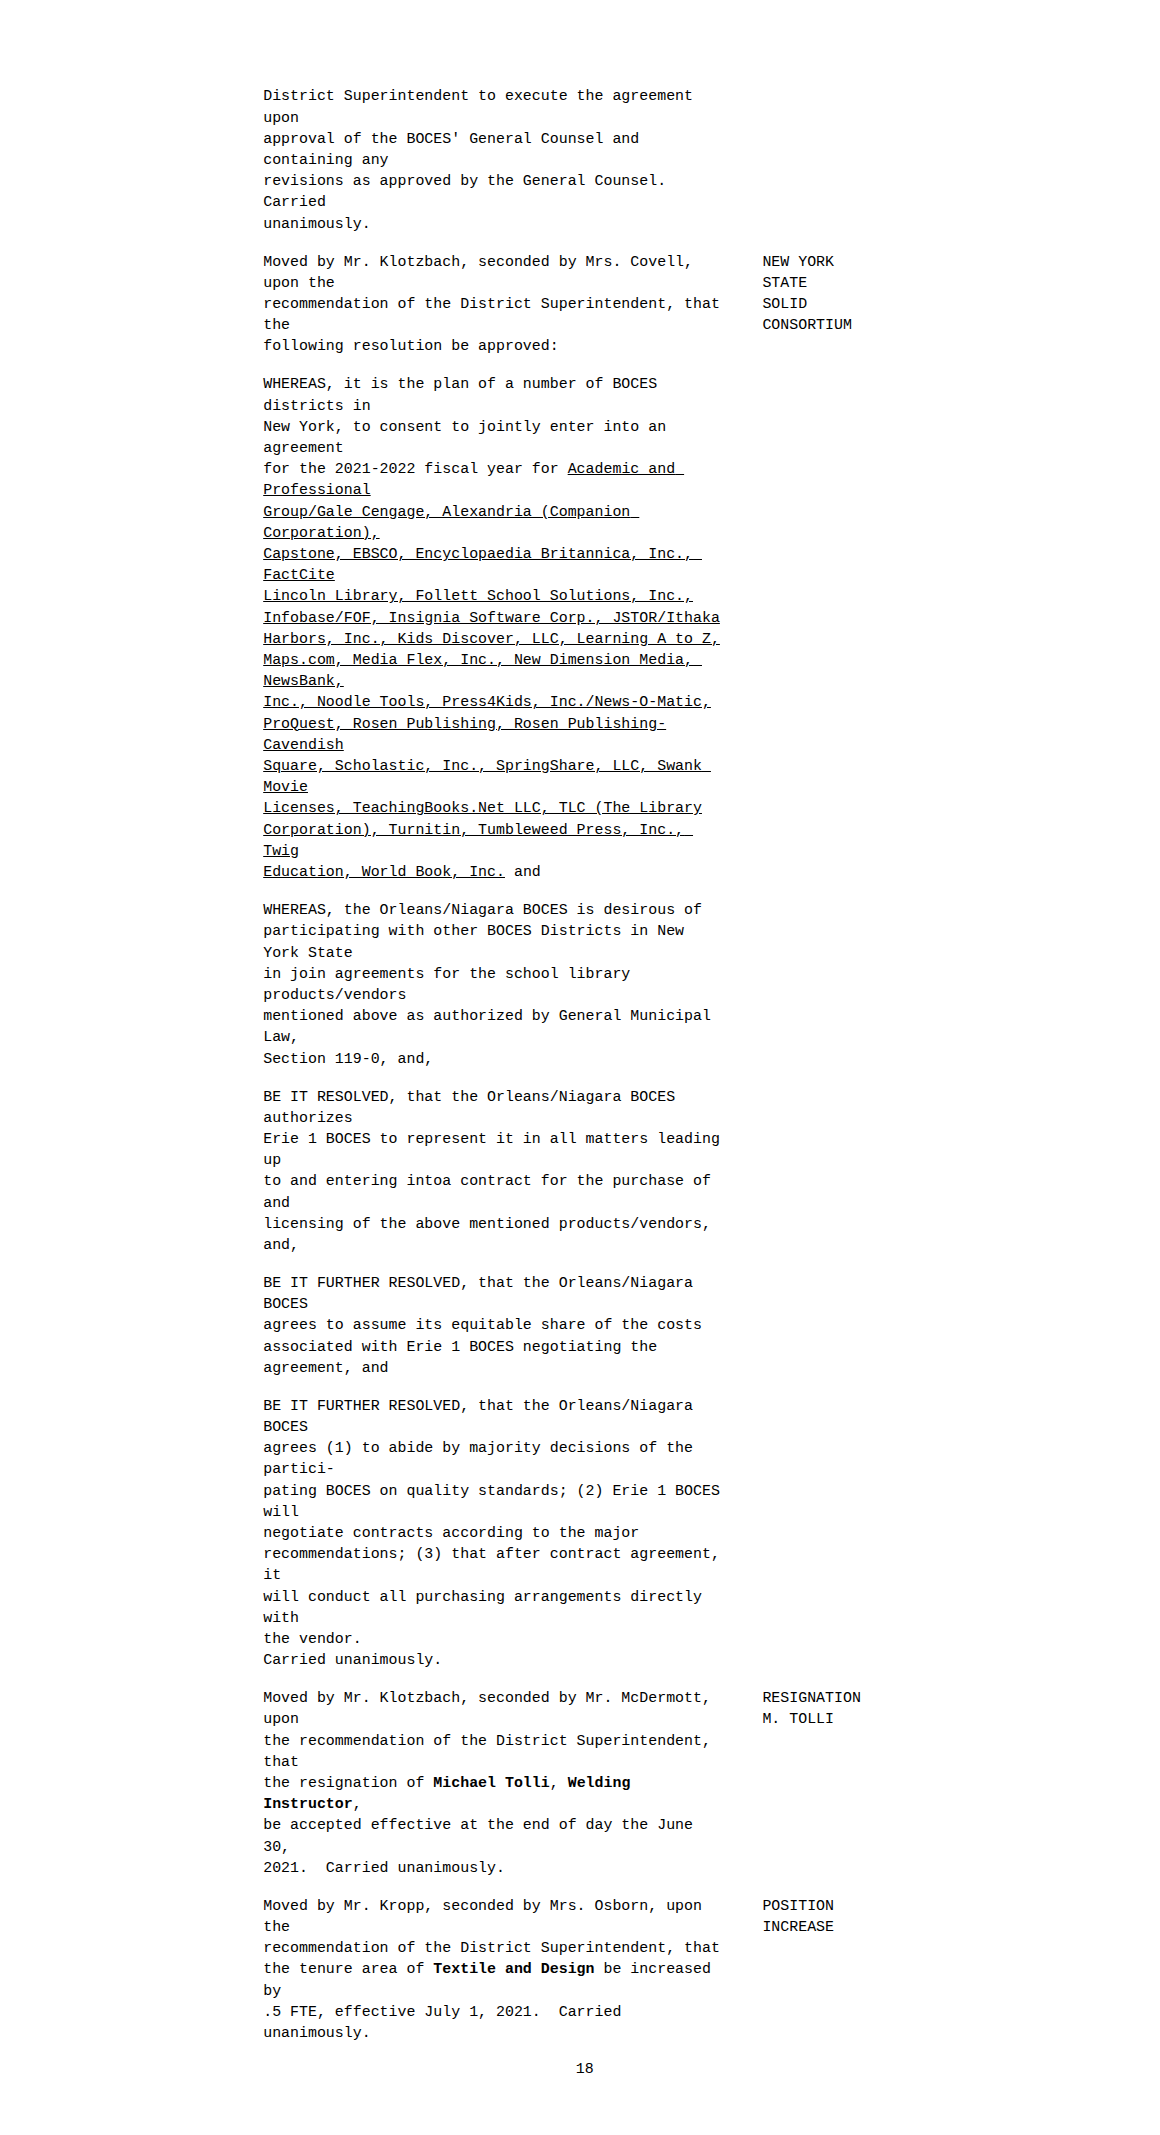District Superintendent to execute the agreement upon approval of the BOCES' General Counsel and containing any revisions as approved by the General Counsel. Carried unanimously.
Moved by Mr. Klotzbach, seconded by Mrs. Covell, upon the recommendation of the District Superintendent, that the following resolution be approved:
NEW YORK STATE SOLID CONSORTIUM
WHEREAS, it is the plan of a number of BOCES districts in New York, to consent to jointly enter into an agreement for the 2021-2022 fiscal year for Academic and Professional Group/Gale Cengage, Alexandria (Companion Corporation), Capstone, EBSCO, Encyclopaedia Britannica, Inc., FactCite Lincoln Library, Follett School Solutions, Inc., Infobase/FOF, Insignia Software Corp., JSTOR/Ithaka Harbors, Inc., Kids Discover, LLC, Learning A to Z, Maps.com, Media Flex, Inc., New Dimension Media, NewsBank, Inc., Noodle Tools, Press4Kids, Inc./News-O-Matic, ProQuest, Rosen Publishing, Rosen Publishing-Cavendish Square, Scholastic, Inc., SpringShare, LLC, Swank Movie Licenses, TeachingBooks.Net LLC, TLC (The Library Corporation), Turnitin, Tumbleweed Press, Inc., Twig Education, World Book, Inc. and
WHEREAS, the Orleans/Niagara BOCES is desirous of participating with other BOCES Districts in New York State in join agreements for the school library products/vendors mentioned above as authorized by General Municipal Law, Section 119-0, and,
BE IT RESOLVED, that the Orleans/Niagara BOCES authorizes Erie 1 BOCES to represent it in all matters leading up to and entering intoa contract for the purchase of and licensing of the above mentioned products/vendors, and,
BE IT FURTHER RESOLVED, that the Orleans/Niagara BOCES agrees to assume its equitable share of the costs associated with Erie 1 BOCES negotiating the agreement, and
BE IT FURTHER RESOLVED, that the Orleans/Niagara BOCES agrees (1) to abide by majority decisions of the partici- pating BOCES on quality standards; (2) Erie 1 BOCES will negotiate contracts according to the major recommendations; (3) that after contract agreement, it will conduct all purchasing arrangements directly with the vendor. Carried unanimously.
Moved by Mr. Klotzbach, seconded by Mr. McDermott, upon the recommendation of the District Superintendent, that the resignation of Michael Tolli, Welding Instructor, be accepted effective at the end of day the June 30, 2021. Carried unanimously.
RESIGNATION M. TOLLI
Moved by Mr. Kropp, seconded by Mrs. Osborn, upon the recommendation of the District Superintendent, that the tenure area of Textile and Design be increased by .5 FTE, effective July 1, 2021. Carried unanimously.
POSITION INCREASE
18